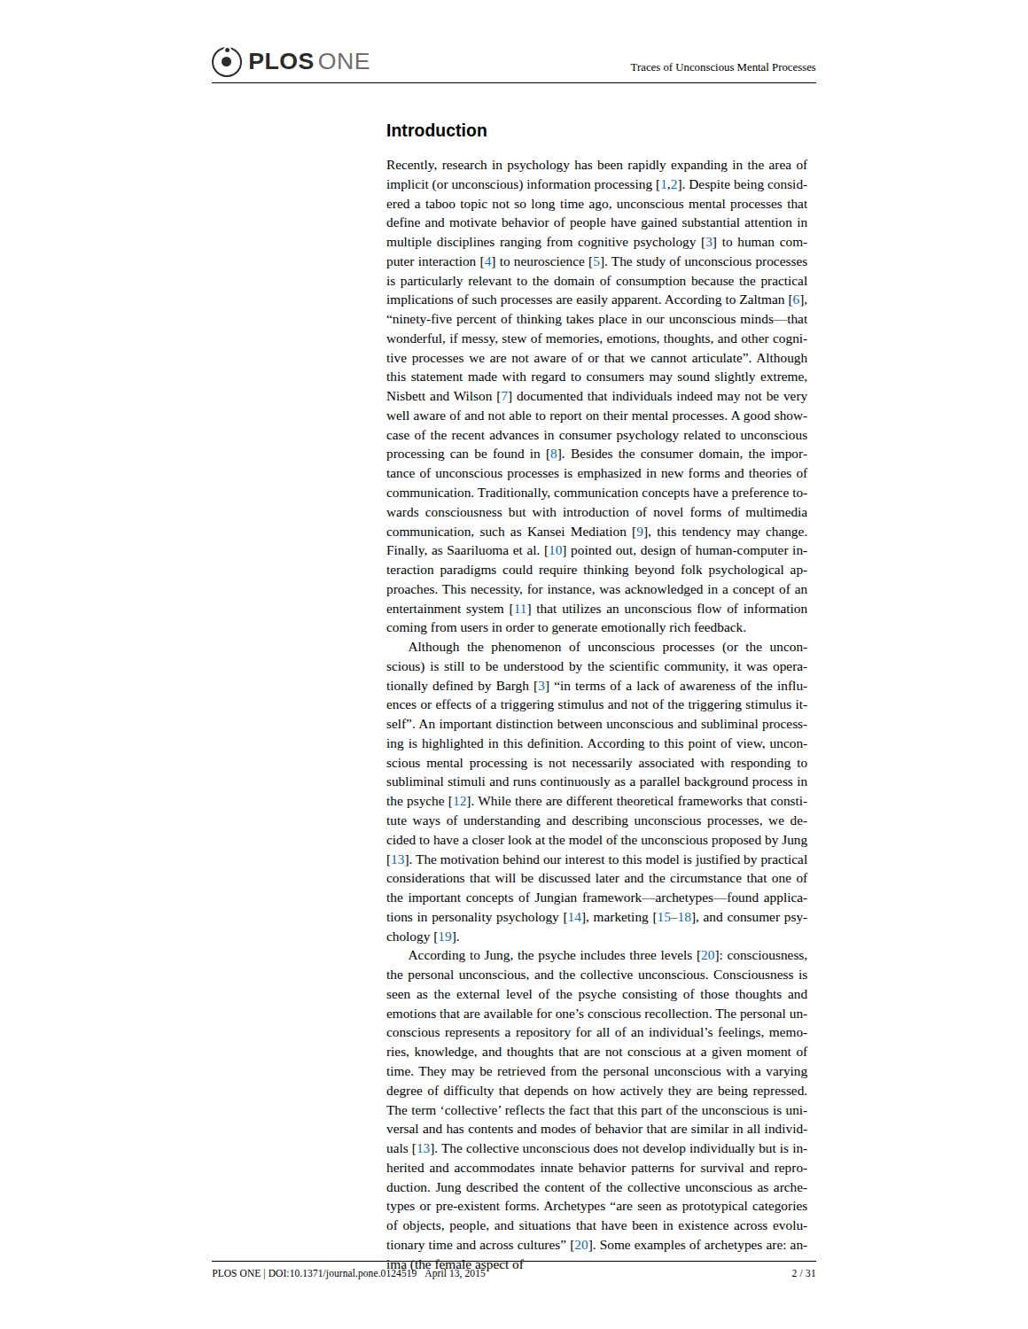PLOS ONE
Traces of Unconscious Mental Processes
Introduction
Recently, research in psychology has been rapidly expanding in the area of implicit (or unconscious) information processing [1,2]. Despite being considered a taboo topic not so long time ago, unconscious mental processes that define and motivate behavior of people have gained substantial attention in multiple disciplines ranging from cognitive psychology [3] to human computer interaction [4] to neuroscience [5]. The study of unconscious processes is particularly relevant to the domain of consumption because the practical implications of such processes are easily apparent. According to Zaltman [6], “ninety-five percent of thinking takes place in our unconscious minds—that wonderful, if messy, stew of memories, emotions, thoughts, and other cognitive processes we are not aware of or that we cannot articulate”. Although this statement made with regard to consumers may sound slightly extreme, Nisbett and Wilson [7] documented that individuals indeed may not be very well aware of and not able to report on their mental processes. A good showcase of the recent advances in consumer psychology related to unconscious processing can be found in [8]. Besides the consumer domain, the importance of unconscious processes is emphasized in new forms and theories of communication. Traditionally, communication concepts have a preference towards consciousness but with introduction of novel forms of multimedia communication, such as Kansei Mediation [9], this tendency may change. Finally, as Saariluoma et al. [10] pointed out, design of human-computer interaction paradigms could require thinking beyond folk psychological approaches. This necessity, for instance, was acknowledged in a concept of an entertainment system [11] that utilizes an unconscious flow of information coming from users in order to generate emotionally rich feedback.
Although the phenomenon of unconscious processes (or the unconscious) is still to be understood by the scientific community, it was operationally defined by Bargh [3] “in terms of a lack of awareness of the influences or effects of a triggering stimulus and not of the triggering stimulus itself”. An important distinction between unconscious and subliminal processing is highlighted in this definition. According to this point of view, unconscious mental processing is not necessarily associated with responding to subliminal stimuli and runs continuously as a parallel background process in the psyche [12]. While there are different theoretical frameworks that constitute ways of understanding and describing unconscious processes, we decided to have a closer look at the model of the unconscious proposed by Jung [13]. The motivation behind our interest to this model is justified by practical considerations that will be discussed later and the circumstance that one of the important concepts of Jungian framework—archetypes—found applications in personality psychology [14], marketing [15–18], and consumer psychology [19].
According to Jung, the psyche includes three levels [20]: consciousness, the personal unconscious, and the collective unconscious. Consciousness is seen as the external level of the psyche consisting of those thoughts and emotions that are available for one’s conscious recollection. The personal unconscious represents a repository for all of an individual’s feelings, memories, knowledge, and thoughts that are not conscious at a given moment of time. They may be retrieved from the personal unconscious with a varying degree of difficulty that depends on how actively they are being repressed. The term ‘collective’ reflects the fact that this part of the unconscious is universal and has contents and modes of behavior that are similar in all individuals [13]. The collective unconscious does not develop individually but is inherited and accommodates innate behavior patterns for survival and reproduction. Jung described the content of the collective unconscious as archetypes or pre-existent forms. Archetypes “are seen as prototypical categories of objects, people, and situations that have been in existence across evolutionary time and across cultures” [20]. Some examples of archetypes are: anima (the female aspect of
PLOS ONE | DOI:10.1371/journal.pone.0124519 April 13, 2015
2 / 31